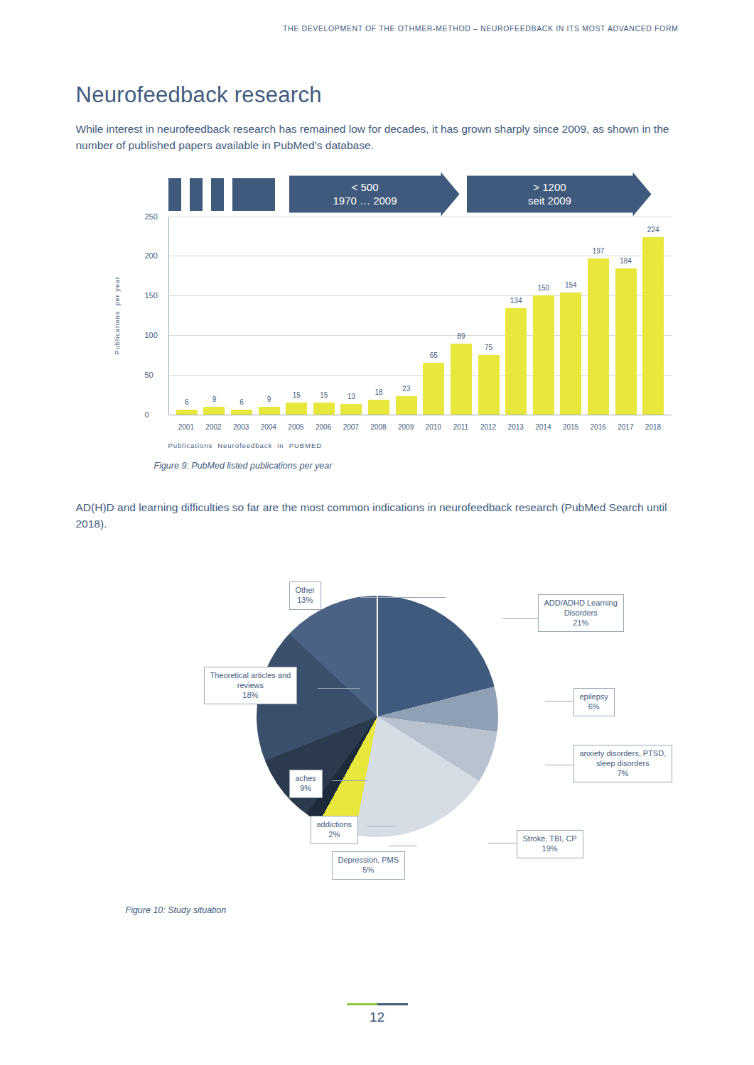THE DEVELOPMENT OF THE OTHMER-METHOD – NEUROFEEDBACK IN ITS MOST ADVANCED FORM
Neurofeedback research
While interest in neurofeedback research has remained low for decades, it has grown sharply since 2009, as shown in the number of published papers available in PubMed’s database.
< 5001970 … 2009
> 1200 seit 2009
Publications per year
250
200
150
100
50
0
6
9
6
9
15
15
13
18
23
65
89
75
134
150
154
197
184
224
200120022003200420052006 200720082009201020112012 201320142015201620172018
Publications Neurofeedback in PUBMED
Figure 9: PubMed listed publications per year
AD(H)D and learning difficulties so far are the most common indications in neurofeedback research (PubMed Search until 2018).
Other
13%
ADD/ADHD Learning
Disorders
21%
epilepsy
6%
anxiety disorders, PTSD,
sleep disorders
7%
Stroke, TBI, CP
19%
Depression, PMS
5%
addictions
2%
aches
9%
Theoretical articles and
reviews
18%
Figure 10: Study situation
12